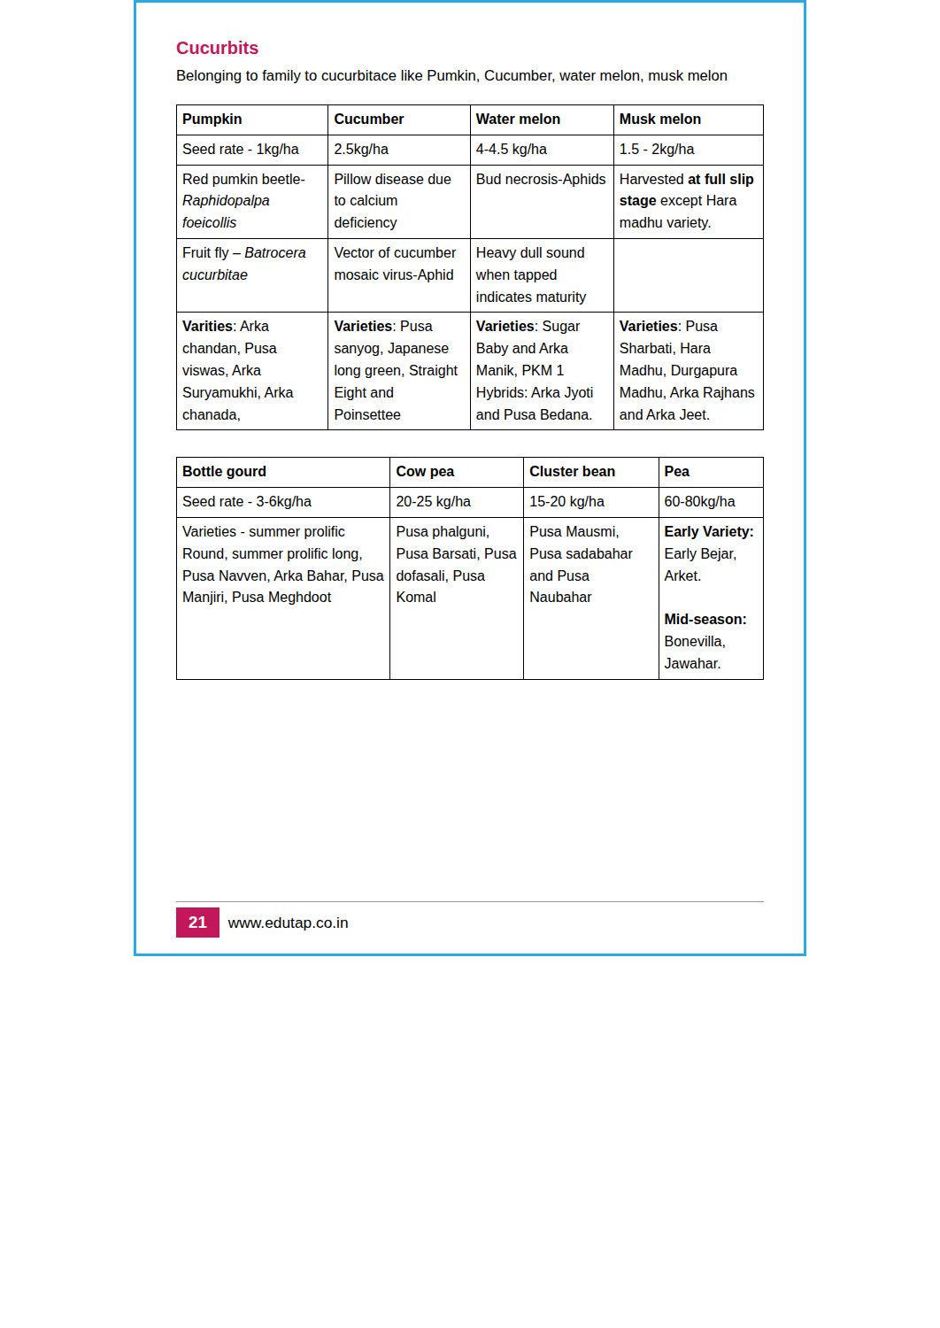Cucurbits
Belonging to family to cucurbitace like Pumkin, Cucumber, water melon, musk melon
| Pumpkin | Cucumber | Water melon | Musk melon |
| --- | --- | --- | --- |
| Seed rate - 1kg/ha | 2.5kg/ha | 4-4.5 kg/ha | 1.5 - 2kg/ha |
| Red pumkin beetle- Raphidopalpa foeicollis | Pillow disease due to calcium deficiency | Bud necrosis-Aphids | Harvested at full slip stage except Hara madhu variety. |
| Fruit fly – Batrocera cucurbitae | Vector of cucumber mosaic virus-Aphid | Heavy dull sound when tapped indicates maturity | |
| Varities : Arka chandan, Pusa viswas, Arka Suryamukhi, Arka chanada, | Varieties : Pusa sanyog, Japanese long green, Straight Eight and Poinsettee | Varieties : Sugar Baby and Arka Manik, PKM 1 Hybrids: Arka Jyoti and Pusa Bedana. | Varieties : Pusa Sharbati, Hara Madhu, Durgapura Madhu, Arka Rajhans and Arka Jeet. |
| Bottle gourd | Cow pea | Cluster bean | Pea |
| --- | --- | --- | --- |
| Seed rate - 3-6kg/ha | 20-25 kg/ha | 15-20 kg/ha | 60-80kg/ha |
| Varieties - summer prolific Round, summer prolific long, Pusa Navven, Arka Bahar, Pusa Manjiri, Pusa Meghdoot | Pusa phalguni, Pusa Barsati, Pusa dofasali, Pusa Komal | Pusa Mausmi, Pusa sadabahar and Pusa Naubahar | Early Variety: Early Bejar, Arket. Mid-season: Bonevilla, Jawahar. |
21 www.edutap.co.in